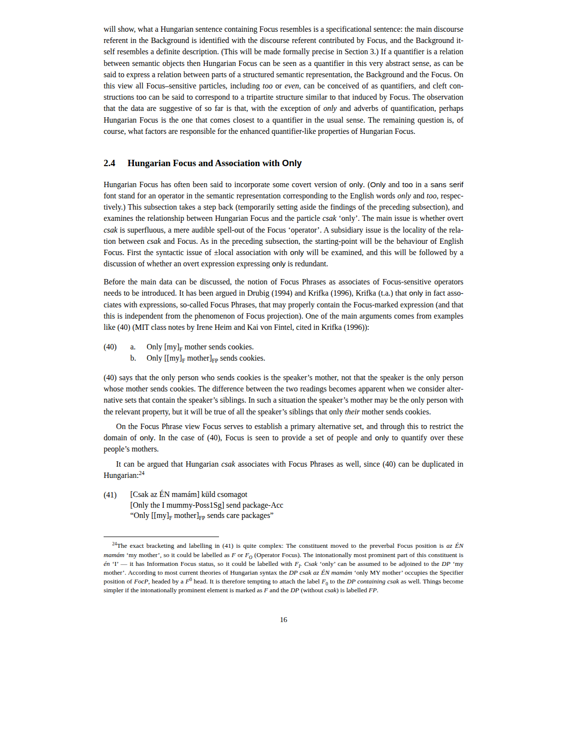will show, what a Hungarian sentence containing Focus resembles is a specificational sentence: the main discourse referent in the Background is identified with the discourse referent contributed by Focus, and the Background itself resembles a definite description. (This will be made formally precise in Section 3.) If a quantifier is a relation between semantic objects then Hungarian Focus can be seen as a quantifier in this very abstract sense, as can be said to express a relation between parts of a structured semantic representation, the Background and the Focus. On this view all Focus–sensitive particles, including too or even, can be conceived of as quantifiers, and cleft constructions too can be said to correspond to a tripartite structure similar to that induced by Focus. The observation that the data are suggestive of so far is that, with the exception of only and adverbs of quantification, perhaps Hungarian Focus is the one that comes closest to a quantifier in the usual sense. The remaining question is, of course, what factors are responsible for the enhanced quantifier-like properties of Hungarian Focus.
2.4 Hungarian Focus and Association with Only
Hungarian Focus has often been said to incorporate some covert version of only. (Only and too in a sans serif font stand for an operator in the semantic representation corresponding to the English words only and too, respectively.) This subsection takes a step back (temporarily setting aside the findings of the preceding subsection), and examines the relationship between Hungarian Focus and the particle csak ‘only’. The main issue is whether overt csak is superfluous, a mere audible spell-out of the Focus ‘operator’. A subsidiary issue is the locality of the relation between csak and Focus. As in the preceding subsection, the starting-point will be the behaviour of English Focus. First the syntactic issue of ±local association with only will be examined, and this will be followed by a discussion of whether an overt expression expressing only is redundant.
Before the main data can be discussed, the notion of Focus Phrases as associates of Focus-sensitive operators needs to be introduced. It has been argued in Drubig (1994) and Krifka (1996), Krifka (t.a.) that only in fact associates with expressions, so-called Focus Phrases, that may properly contain the Focus-marked expression (and that this is independent from the phenomenon of Focus projection). One of the main arguments comes from examples like (40) (MIT class notes by Irene Heim and Kai von Fintel, cited in Krifka (1996)):
(40)
a.
Only [my]F mother sends cookies.
b.
Only [[my]F mother]FP sends cookies.
(40) says that the only person who sends cookies is the speaker’s mother, not that the speaker is the only person whose mother sends cookies. The difference between the two readings becomes apparent when we consider alternative sets that contain the speaker’s siblings. In such a situation the speaker’s mother may be the only person with the relevant property, but it will be true of all the speaker’s siblings that only their mother sends cookies.
On the Focus Phrase view Focus serves to establish a primary alternative set, and through this to restrict the domain of only. In the case of (40), Focus is seen to provide a set of people and only to quantify over these people’s mothers.
It can be argued that Hungarian csak associates with Focus Phrases as well, since (40) can be duplicated in Hungarian:24
(41)
[Csak az ÉN mamám] küld csomagot
[Only the I mummy-Poss1Sg] send package-Acc
“Only [[my]F mother]FP sends care packages”
24The exact bracketing and labelling in (41) is quite complex: The constituent moved to the preverbal Focus position is az ÉN mamám ‘my mother’, so it could be labelled as F or FO (Operator Focus). The intonationally most prominent part of this constituent is én ‘I’ — it has Information Focus status, so it could be labelled with FI. Csak ‘only’ can be assumed to be adjoined to the DP ‘my mother’. According to most current theories of Hungarian syntax the DP csak az ÉN mamám ‘only MY mother’ occupies the Specifier position of FocP, headed by a F0 head. It is therefore tempting to attach the label F0 to the DP containing csak as well. Things become simpler if the intonationally prominent element is marked as F and the DP (without csak) is labelled FP.
16